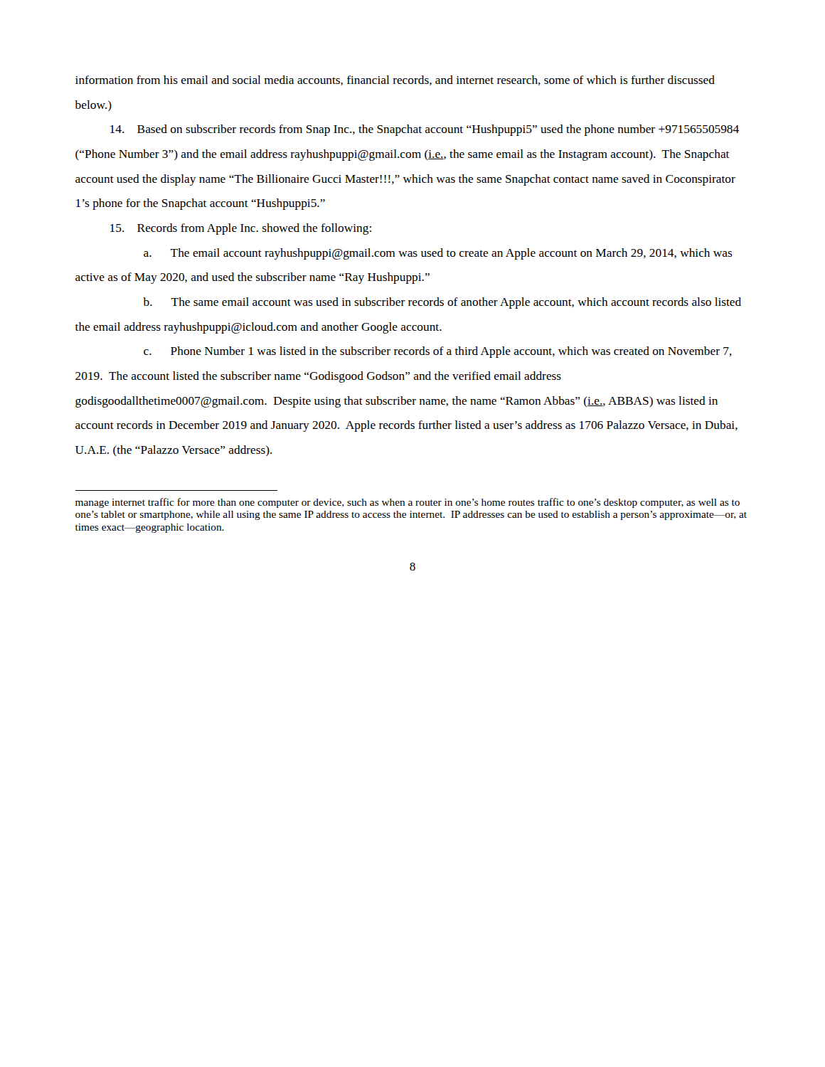information from his email and social media accounts, financial records, and internet research, some of which is further discussed below.)
14. Based on subscriber records from Snap Inc., the Snapchat account “Hushpuppi5” used the phone number +971565505984 (“Phone Number 3”) and the email address rayhushpuppi@gmail.com (i.e., the same email as the Instagram account). The Snapchat account used the display name “The Billionaire Gucci Master!!!,” which was the same Snapchat contact name saved in Coconspirator 1’s phone for the Snapchat account “Hushpuppi5.”
15. Records from Apple Inc. showed the following:
a. The email account rayhushpuppi@gmail.com was used to create an Apple account on March 29, 2014, which was active as of May 2020, and used the subscriber name “Ray Hushpuppi.”
b. The same email account was used in subscriber records of another Apple account, which account records also listed the email address rayhushpuppi@icloud.com and another Google account.
c. Phone Number 1 was listed in the subscriber records of a third Apple account, which was created on November 7, 2019. The account listed the subscriber name “Godisgood Godson” and the verified email address godisgoodallthetime0007@gmail.com. Despite using that subscriber name, the name “Ramon Abbas” (i.e., ABBAS) was listed in account records in December 2019 and January 2020. Apple records further listed a user’s address as 1706 Palazzo Versace, in Dubai, U.A.E. (the “Palazzo Versace” address).
manage internet traffic for more than one computer or device, such as when a router in one’s home routes traffic to one’s desktop computer, as well as to one’s tablet or smartphone, while all using the same IP address to access the internet. IP addresses can be used to establish a person’s approximate—or, at times exact—geographic location.
8